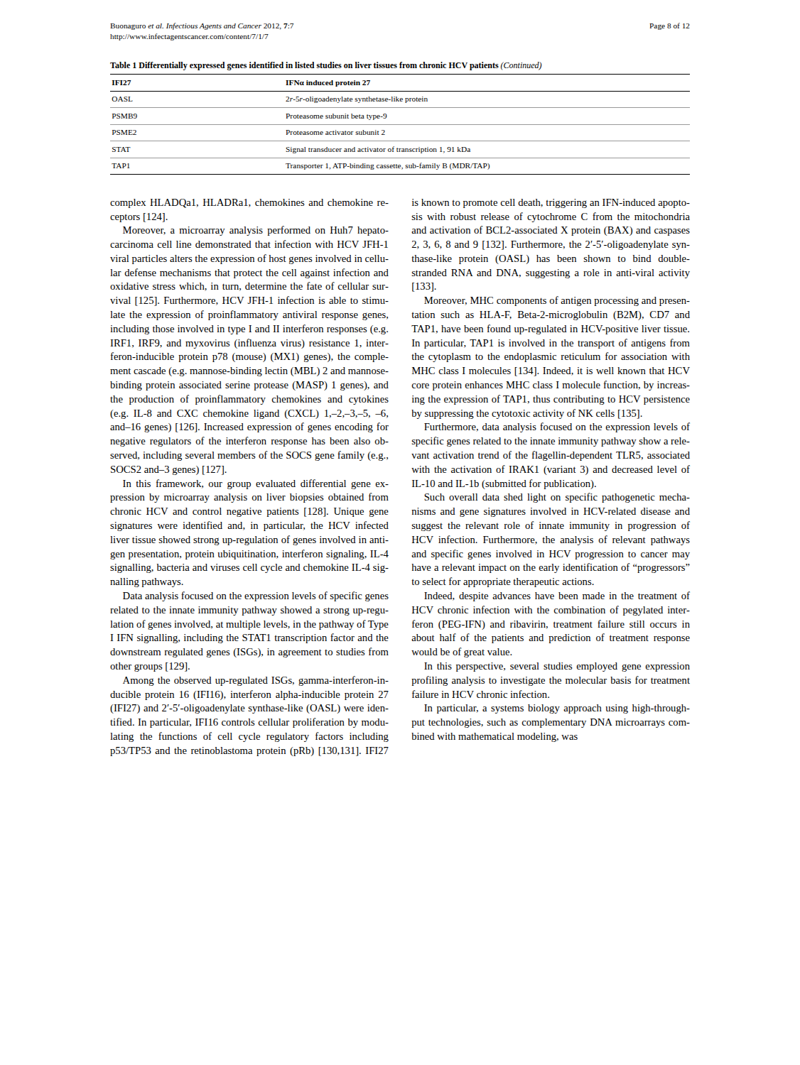Buonaguro et al. Infectious Agents and Cancer 2012, 7:7
http://www.infectagentscancer.com/content/7/1/7
Page 8 of 12
Table 1 Differentially expressed genes identified in listed studies on liver tissues from chronic HCV patients (Continued)
| IFI27 | IFNα induced protein 27 |
| --- | --- |
| OASL | 2 r -5 r -oligoadenylate synthetase-like protein |
| PSMB9 | Proteasome subunit beta type-9 |
| PSME2 | Proteasome activator subunit 2 |
| STAT | Signal transducer and activator of transcription 1, 91 kDa |
| TAP1 | Transporter 1, ATP-binding cassette, sub-family B (MDR/TAP) |
complex HLADQa1, HLADRa1, chemokines and chemokine receptors [124].
Moreover, a microarray analysis performed on Huh7 hepatocarcinoma cell line demonstrated that infection with HCV JFH-1 viral particles alters the expression of host genes involved in cellular defense mechanisms that protect the cell against infection and oxidative stress which, in turn, determine the fate of cellular survival [125]. Furthermore, HCV JFH-1 infection is able to stimulate the expression of proinflammatory antiviral response genes, including those involved in type I and II interferon responses (e.g. IRF1, IRF9, and myxovirus (influenza virus) resistance 1, interferon-inducible protein p78 (mouse) (MX1) genes), the complement cascade (e.g. mannose-binding lectin (MBL) 2 and mannose-binding protein associated serine protease (MASP) 1 genes), and the production of proinflammatory chemokines and cytokines (e.g. IL-8 and CXC chemokine ligand (CXCL) 1,–2,–3,–5, –6, and–16 genes) [126]. Increased expression of genes encoding for negative regulators of the interferon response has been also observed, including several members of the SOCS gene family (e.g., SOCS2 and–3 genes) [127].
In this framework, our group evaluated differential gene expression by microarray analysis on liver biopsies obtained from chronic HCV and control negative patients [128]. Unique gene signatures were identified and, in particular, the HCV infected liver tissue showed strong up-regulation of genes involved in antigen presentation, protein ubiquitination, interferon signaling, IL-4 signalling, bacteria and viruses cell cycle and chemokine IL-4 signalling pathways.
Data analysis focused on the expression levels of specific genes related to the innate immunity pathway showed a strong up-regulation of genes involved, at multiple levels, in the pathway of Type I IFN signalling, including the STAT1 transcription factor and the downstream regulated genes (ISGs), in agreement to studies from other groups [129].
Among the observed up-regulated ISGs, gamma-interferon-inducible protein 16 (IFI16), interferon alpha-inducible protein 27 (IFI27) and 2′-5′-oligoadenylate synthase-like (OASL) were identified. In particular, IFI16 controls cellular proliferation by modulating the functions of cell cycle regulatory factors including p53/TP53 and the retinoblastoma protein (pRb) [130,131]. IFI27 is known to promote cell death, triggering an IFN-induced apoptosis with robust release of cytochrome C from the mitochondria and activation of BCL2-associated X protein (BAX) and caspases 2, 3, 6, 8 and 9 [132]. Furthermore, the 2′-5′-oligoadenylate synthase-like protein (OASL) has been shown to bind double-stranded RNA and DNA, suggesting a role in anti-viral activity [133].
Moreover, MHC components of antigen processing and presentation such as HLA-F, Beta-2-microglobulin (B2M), CD7 and TAP1, have been found up-regulated in HCV-positive liver tissue. In particular, TAP1 is involved in the transport of antigens from the cytoplasm to the endoplasmic reticulum for association with MHC class I molecules [134]. Indeed, it is well known that HCV core protein enhances MHC class I molecule function, by increasing the expression of TAP1, thus contributing to HCV persistence by suppressing the cytotoxic activity of NK cells [135].
Furthermore, data analysis focused on the expression levels of specific genes related to the innate immunity pathway show a relevant activation trend of the flagellin-dependent TLR5, associated with the activation of IRAK1 (variant 3) and decreased level of IL-10 and IL-1b (submitted for publication).
Such overall data shed light on specific pathogenetic mechanisms and gene signatures involved in HCV-related disease and suggest the relevant role of innate immunity in progression of HCV infection. Furthermore, the analysis of relevant pathways and specific genes involved in HCV progression to cancer may have a relevant impact on the early identification of “progressors” to select for appropriate therapeutic actions.
Indeed, despite advances have been made in the treatment of HCV chronic infection with the combination of pegylated interferon (PEG-IFN) and ribavirin, treatment failure still occurs in about half of the patients and prediction of treatment response would be of great value.
In this perspective, several studies employed gene expression profiling analysis to investigate the molecular basis for treatment failure in HCV chronic infection.
In particular, a systems biology approach using high-throughput technologies, such as complementary DNA microarrays combined with mathematical modeling, was